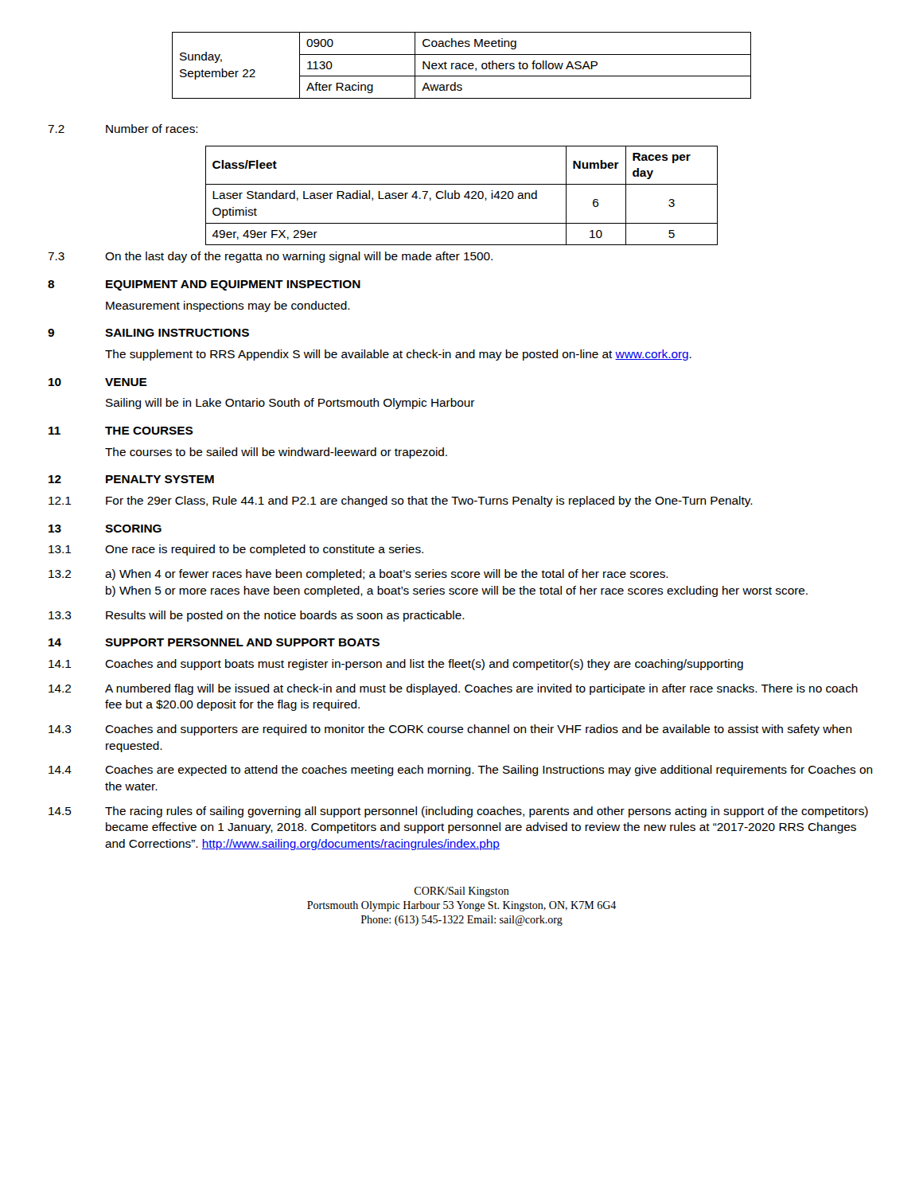| Sunday, September 22 | 0900 | Coaches Meeting |
| 1130 | Next race, others to follow ASAP |
| After Racing | Awards |
7.2
Number of races:
| Class/Fleet | Number | Races per day |
| --- | --- | --- |
| Laser Standard, Laser Radial, Laser 4.7, Club 420, i420 and Optimist | 6 | 3 |
| 49er, 49er FX, 29er | 10 | 5 |
7.3
On the last day of the regatta no warning signal will be made after 1500.
8
Equipment and Equipment Inspection
Measurement inspections may be conducted.
9
Sailing Instructions
The supplement to RRS Appendix S will be available at check-in and may be posted on-line at www.cork.org.
10
Venue
Sailing will be in Lake Ontario South of Portsmouth Olympic Harbour
11
The Courses
The courses to be sailed will be windward-leeward or trapezoid.
12
Penalty System
12.1
For the 29er Class, Rule 44.1 and P2.1 are changed so that the Two-Turns Penalty is replaced by the One-Turn Penalty.
13
Scoring
13.1
One race is required to be completed to constitute a series.
13.2
a) When 4 or fewer races have been completed; a boat’s series score will be the total of her race scores.
b) When 5 or more races have been completed, a boat’s series score will be the total of her race scores excluding her worst score.
13.3
Results will be posted on the notice boards as soon as practicable.
14
Support Personnel and Support Boats
14.1
Coaches and support boats must register in-person and list the fleet(s) and competitor(s) they are coaching/supporting
14.2
A numbered flag will be issued at check-in and must be displayed. Coaches are invited to participate in after race snacks. There is no coach fee but a $20.00 deposit for the flag is required.
14.3
Coaches and supporters are required to monitor the CORK course channel on their VHF radios and be available to assist with safety when requested.
14.4
Coaches are expected to attend the coaches meeting each morning. The Sailing Instructions may give additional requirements for Coaches on the water.
14.5
The racing rules of sailing governing all support personnel (including coaches, parents and other persons acting in support of the competitors) became effective on 1 January, 2018. Competitors and support personnel are advised to review the new rules at “2017-2020 RRS Changes and Corrections”. http://www.sailing.org/documents/racingrules/index.php
CORK/Sail Kingston
Portsmouth Olympic Harbour 53 Yonge St. Kingston, ON, K7M 6G4
Phone: (613) 545-1322 Email: sail@cork.org